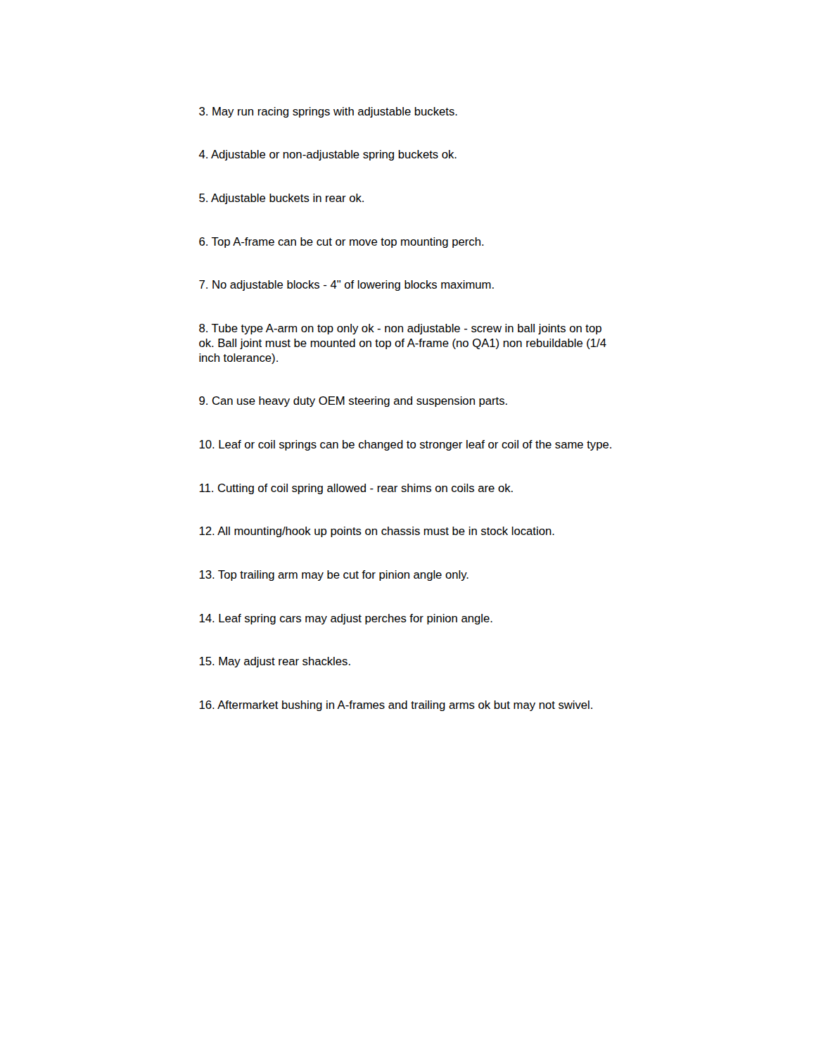3. May run racing springs with adjustable buckets.
4. Adjustable or non-adjustable spring buckets ok.
5. Adjustable buckets in rear ok.
6. Top A-frame can be cut or move top mounting perch.
7. No adjustable blocks - 4" of lowering blocks maximum.
8. Tube type A-arm on top only ok - non adjustable - screw in ball joints on top ok. Ball joint must be mounted on top of A-frame (no QA1) non rebuildable (1/4 inch tolerance).
9. Can use heavy duty OEM steering and suspension parts.
10. Leaf or coil springs can be changed to stronger leaf or coil of the same type.
11. Cutting of coil spring allowed - rear shims on coils are ok.
12. All mounting/hook up points on chassis must be in stock location.
13. Top trailing arm may be cut for pinion angle only.
14. Leaf spring cars may adjust perches for pinion angle.
15. May adjust rear shackles.
16. Aftermarket bushing in A-frames and trailing arms ok but may not swivel.